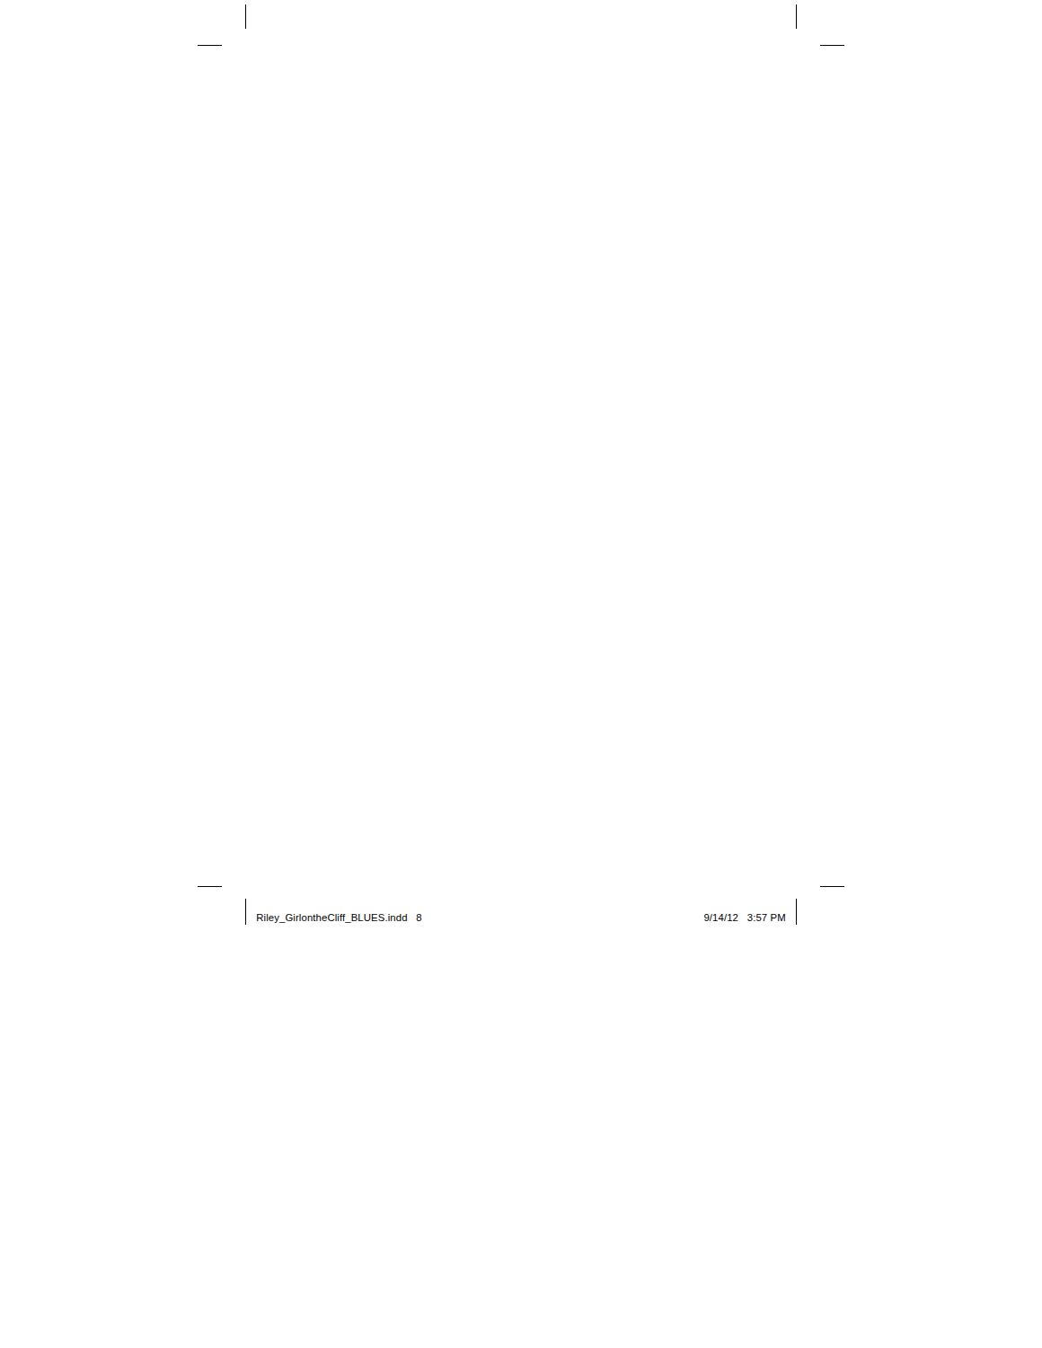Riley_GirlontheCliff_BLUES.indd 8 9/14/12 3:57 PM